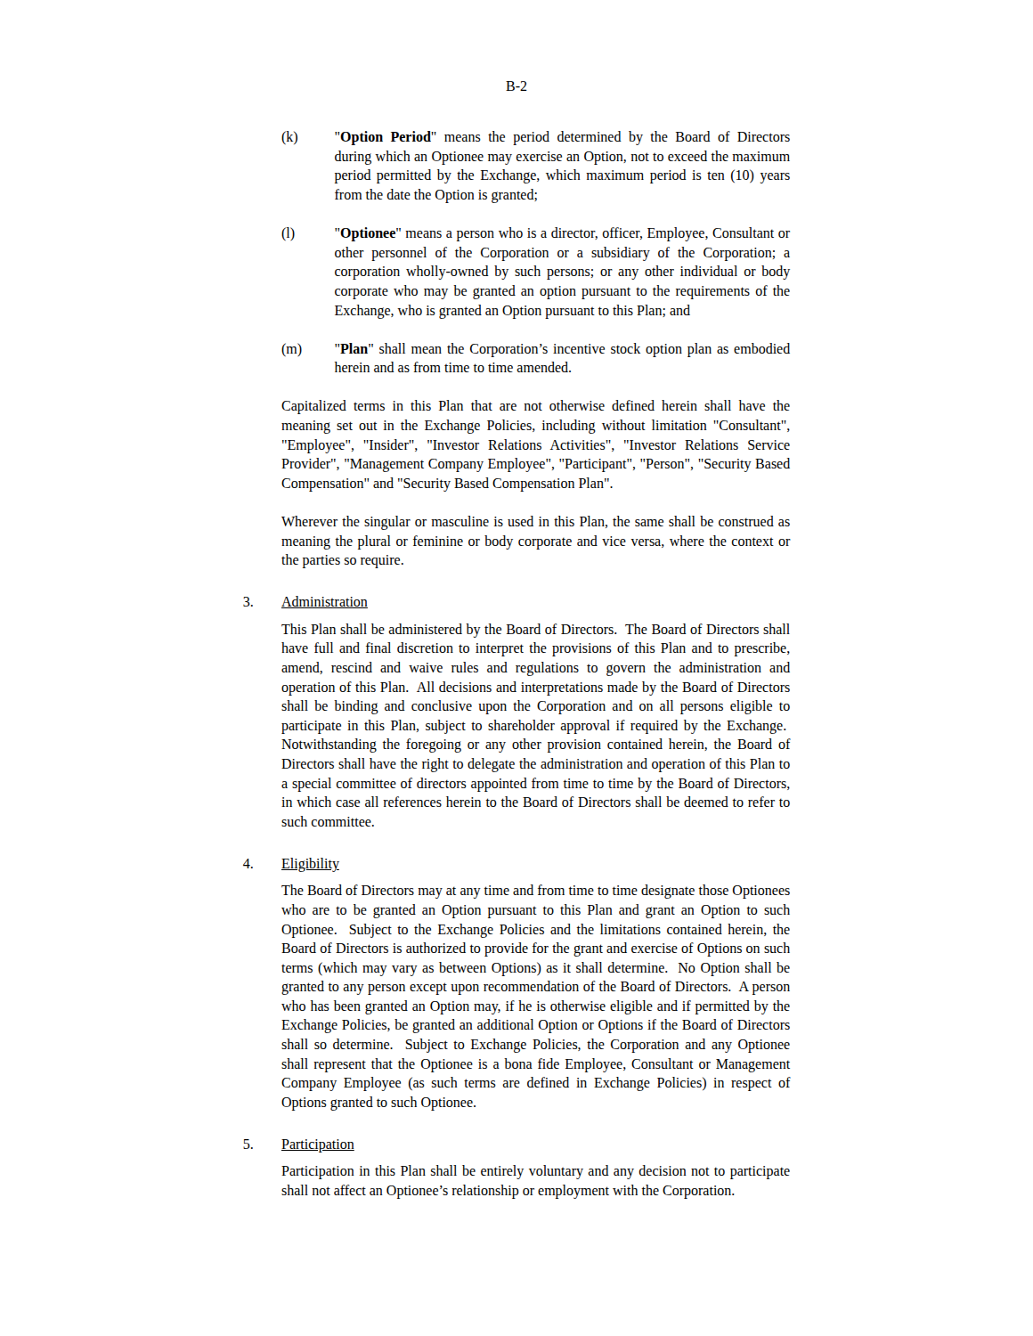B-2
(k)
"Option Period" means the period determined by the Board of Directors during which an Optionee may exercise an Option, not to exceed the maximum period permitted by the Exchange, which maximum period is ten (10) years from the date the Option is granted;
(l)
"Optionee" means a person who is a director, officer, Employee, Consultant or other personnel of the Corporation or a subsidiary of the Corporation; a corporation wholly-owned by such persons; or any other individual or body corporate who may be granted an option pursuant to the requirements of the Exchange, who is granted an Option pursuant to this Plan; and
(m)
"Plan" shall mean the Corporation’s incentive stock option plan as embodied herein and as from time to time amended.
Capitalized terms in this Plan that are not otherwise defined herein shall have the meaning set out in the Exchange Policies, including without limitation "Consultant", "Employee", "Insider", "Investor Relations Activities", "Investor Relations Service Provider", "Management Company Employee", "Participant", "Person", "Security Based Compensation" and "Security Based Compensation Plan".
Wherever the singular or masculine is used in this Plan, the same shall be construed as meaning the plural or feminine or body corporate and vice versa, where the context or the parties so require.
3.
Administration
This Plan shall be administered by the Board of Directors. The Board of Directors shall have full and final discretion to interpret the provisions of this Plan and to prescribe, amend, rescind and waive rules and regulations to govern the administration and operation of this Plan. All decisions and interpretations made by the Board of Directors shall be binding and conclusive upon the Corporation and on all persons eligible to participate in this Plan, subject to shareholder approval if required by the Exchange. Notwithstanding the foregoing or any other provision contained herein, the Board of Directors shall have the right to delegate the administration and operation of this Plan to a special committee of directors appointed from time to time by the Board of Directors, in which case all references herein to the Board of Directors shall be deemed to refer to such committee.
4.
Eligibility
The Board of Directors may at any time and from time to time designate those Optionees who are to be granted an Option pursuant to this Plan and grant an Option to such Optionee. Subject to the Exchange Policies and the limitations contained herein, the Board of Directors is authorized to provide for the grant and exercise of Options on such terms (which may vary as between Options) as it shall determine. No Option shall be granted to any person except upon recommendation of the Board of Directors. A person who has been granted an Option may, if he is otherwise eligible and if permitted by the Exchange Policies, be granted an additional Option or Options if the Board of Directors shall so determine. Subject to Exchange Policies, the Corporation and any Optionee shall represent that the Optionee is a bona fide Employee, Consultant or Management Company Employee (as such terms are defined in Exchange Policies) in respect of Options granted to such Optionee.
5.
Participation
Participation in this Plan shall be entirely voluntary and any decision not to participate shall not affect an Optionee’s relationship or employment with the Corporation.